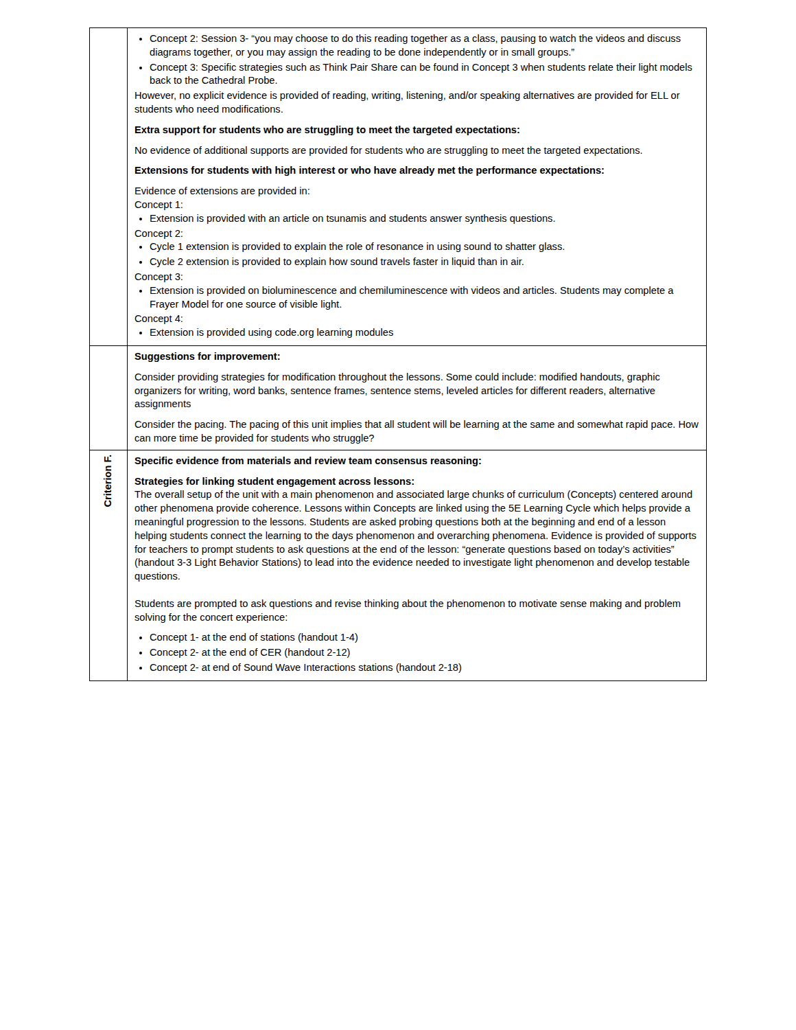| | Concept 2: Session 3- “you may choose to do this reading together as a class, pausing to watch the videos and discuss diagrams together, or you may assign the reading to be done independently or in small groups.” Concept 3: Specific strategies such as Think Pair Share can be found in Concept 3 when students relate their light models back to the Cathedral Probe. However, no explicit evidence is provided of reading, writing, listening, and/or speaking alternatives are provided for ELL or students who need modifications. Extra support for students who are struggling to meet the targeted expectations: No evidence of additional supports are provided for students who are struggling to meet the targeted expectations. Extensions for students with high interest or who have already met the performance expectations: Evidence of extensions are provided in: Concept 1: Extension is provided with an article on tsunamis and students answer synthesis questions. Concept 2: Cycle 1 extension is provided to explain the role of resonance in using sound to shatter glass. Cycle 2 extension is provided to explain how sound travels faster in liquid than in air. Concept 3: Extension is provided on bioluminescence and chemiluminescence with videos and articles. Students may complete a Frayer Model for one source of visible light. Concept 4: Extension is provided using code.org learning modules |
| | Suggestions for improvement: Consider providing strategies for modification throughout the lessons. Some could include: modified handouts, graphic organizers for writing, word banks, sentence frames, sentence stems, leveled articles for different readers, alternative assignments Consider the pacing. The pacing of this unit implies that all student will be learning at the same and somewhat rapid pace. How can more time be provided for students who struggle? |
| Criterion F. | Specific evidence from materials and review team consensus reasoning: Strategies for linking student engagement across lessons: The overall setup of the unit with a main phenomenon and associated large chunks of curriculum (Concepts) centered around other phenomena provide coherence. Lessons within Concepts are linked using the 5E Learning Cycle which helps provide a meaningful progression to the lessons. Students are asked probing questions both at the beginning and end of a lesson helping students connect the learning to the days phenomenon and overarching phenomena. Evidence is provided of supports for teachers to prompt students to ask questions at the end of the lesson: “generate questions based on today’s activities” (handout 3-3 Light Behavior Stations) to lead into the evidence needed to investigate light phenomenon and develop testable questions. Students are prompted to ask questions and revise thinking about the phenomenon to motivate sense making and problem solving for the concert experience: Concept 1- at the end of stations (handout 1-4) Concept 2- at the end of CER (handout 2-12) Concept 2- at end of Sound Wave Interactions stations (handout 2-18) |